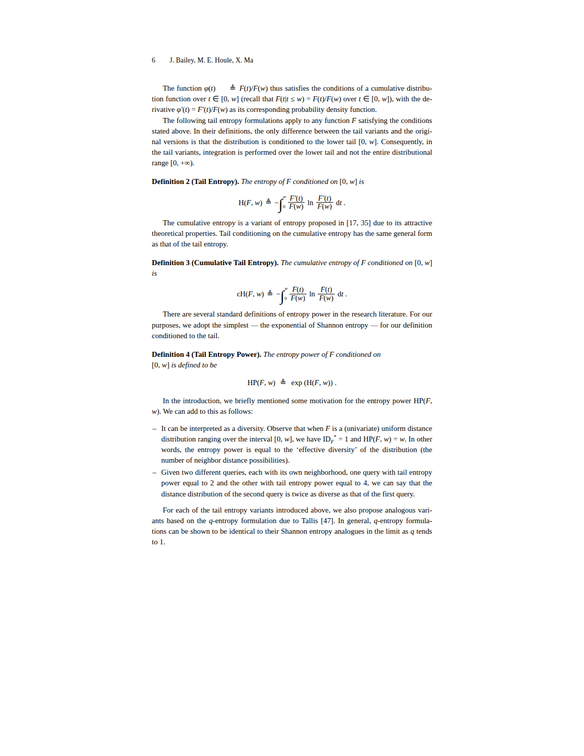6 J. Bailey, M. E. Houle, X. Ma
The function φ(t) ≜ F(t)/F(w) thus satisfies the conditions of a cumulative distribution function over t ∈ [0, w] (recall that F(t|t ≤ w) = F(t)/F(w) over t ∈ [0, w]), with the derivative φ′(t) = F′(t)/F(w) as its corresponding probability density function.
The following tail entropy formulations apply to any function F satisfying the conditions stated above. In their definitions, the only difference between the tail variants and the original versions is that the distribution is conditioned to the lower tail [0, w]. Consequently, in the tail variants, integration is performed over the lower tail and not the entire distributional range [0, +∞).
Definition 2 (Tail Entropy). The entropy of F conditioned on [0, w] is
H(F, w) ≜ −∫w 0 F′(t) F(w) ln F′(t) F(w) dt .
The cumulative entropy is a variant of entropy proposed in [17, 35] due to its attractive theoretical properties. Tail conditioning on the cumulative entropy has the same general form as that of the tail entropy.
Definition 3 (Cumulative Tail Entropy). The cumulative entropy of F conditioned on [0, w] is
cH(F, w) ≜ −∫w 0 F(t) F(w) ln F(t) F(w) dt .
There are several standard definitions of entropy power in the research literature. For our purposes, we adopt the simplest — the exponential of Shannon entropy — for our definition conditioned to the tail.
Definition 4 (Tail Entropy Power). The entropy power of F conditioned on
[0, w] is defined to be
HP(F, w) ≜ exp (H(F, w)) .
In the introduction, we briefly mentioned some motivation for the entropy power HP(F, w). We can add to this as follows:
It can be interpreted as a diversity. Observe that when F is a (univariate) uniform distance distribution ranging over the interval [0, w], we have IDF* = 1 and HP(F, w) = w. In other words, the entropy power is equal to the ‘effective diversity’ of the distribution (the number of neighbor distance possibilities).
Given two different queries, each with its own neighborhood, one query with tail entropy power equal to 2 and the other with tail entropy power equal to 4, we can say that the distance distribution of the second query is twice as diverse as that of the first query.
For each of the tail entropy variants introduced above, we also propose analogous variants based on the q-entropy formulation due to Tallis [47]. In general, q-entropy formulations can be shown to be identical to their Shannon entropy analogues in the limit as q tends to 1.